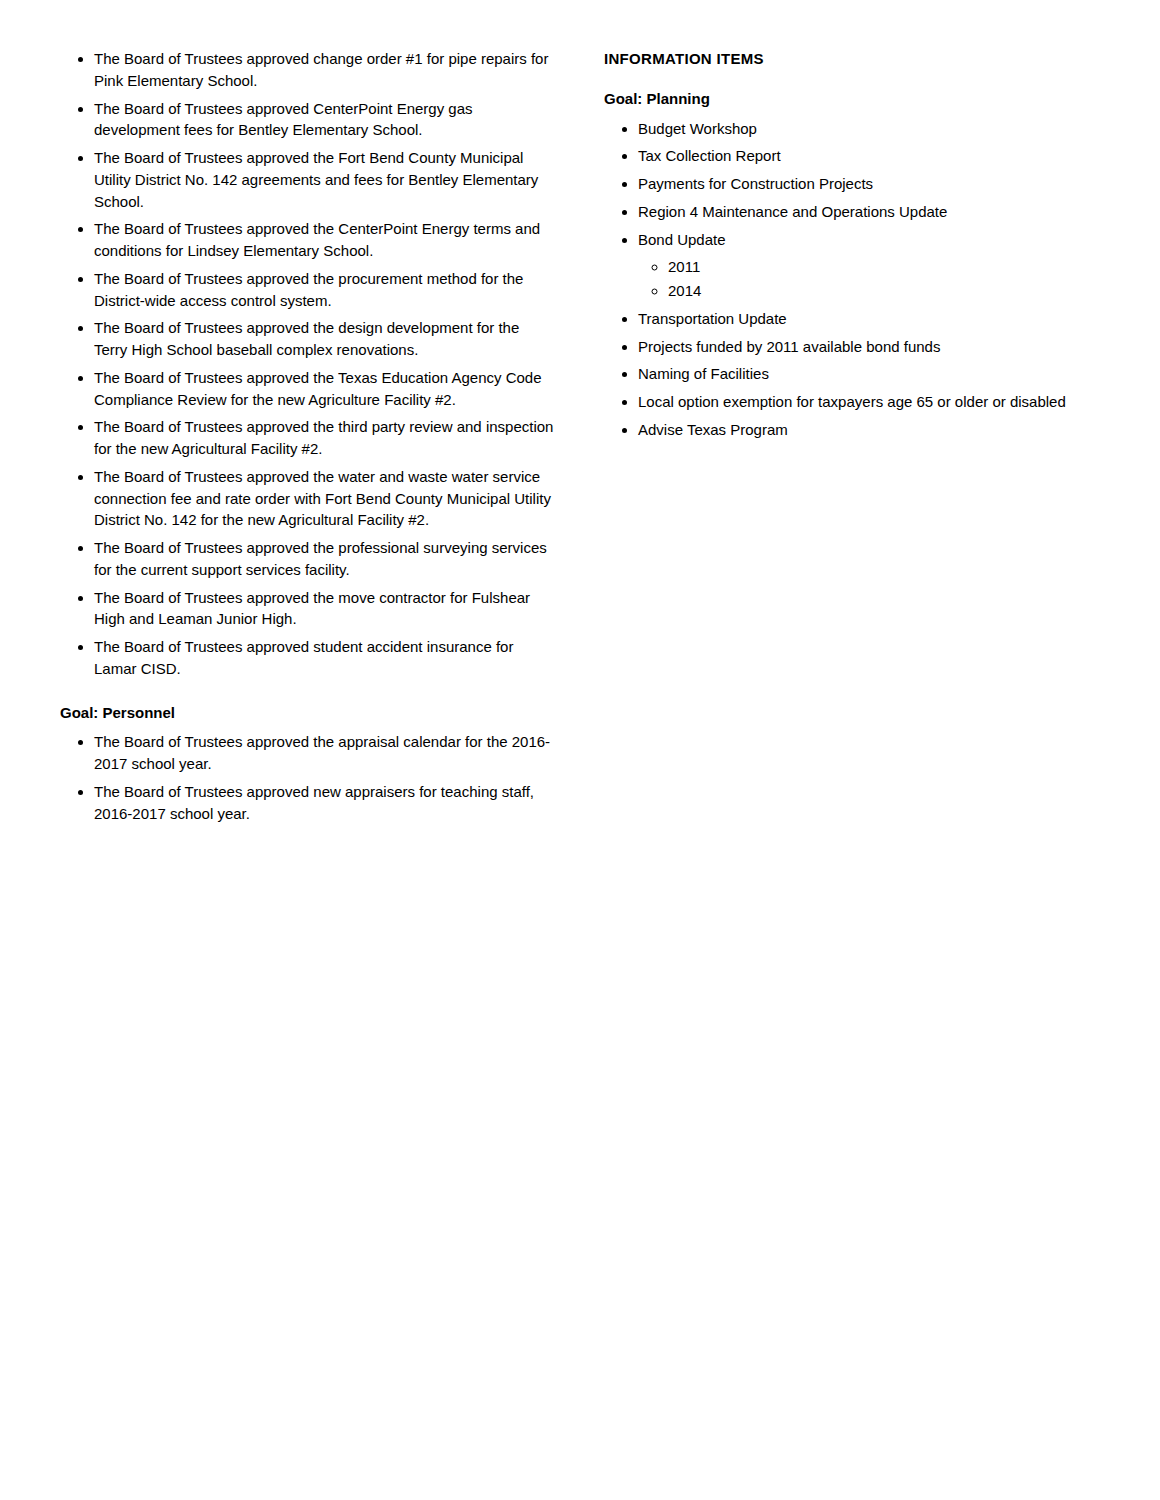The Board of Trustees approved change order #1 for pipe repairs for Pink Elementary School.
The Board of Trustees approved CenterPoint Energy gas development fees for Bentley Elementary School.
The Board of Trustees approved the Fort Bend County Municipal Utility District No. 142 agreements and fees for Bentley Elementary School.
The Board of Trustees approved the CenterPoint Energy terms and conditions for Lindsey Elementary School.
The Board of Trustees approved the procurement method for the District-wide access control system.
The Board of Trustees approved the design development for the Terry High School baseball complex renovations.
The Board of Trustees approved the Texas Education Agency Code Compliance Review for the new Agriculture Facility #2.
The Board of Trustees approved the third party review and inspection for the new Agricultural Facility #2.
The Board of Trustees approved the water and waste water service connection fee and rate order with Fort Bend County Municipal Utility District No. 142 for the new Agricultural Facility #2.
The Board of Trustees approved the professional surveying services for the current support services facility.
The Board of Trustees approved the move contractor for Fulshear High and Leaman Junior High.
The Board of Trustees approved student accident insurance for Lamar CISD.
Goal: Personnel
The Board of Trustees approved the appraisal calendar for the 2016-2017 school year.
The Board of Trustees approved new appraisers for teaching staff, 2016-2017 school year.
INFORMATION ITEMS
Goal: Planning
Budget Workshop
Tax Collection Report
Payments for Construction Projects
Region 4 Maintenance and Operations Update
Bond Update
2011
2014
Transportation Update
Projects funded by 2011 available bond funds
Naming of Facilities
Local option exemption for taxpayers age 65 or older or disabled
Advise Texas Program